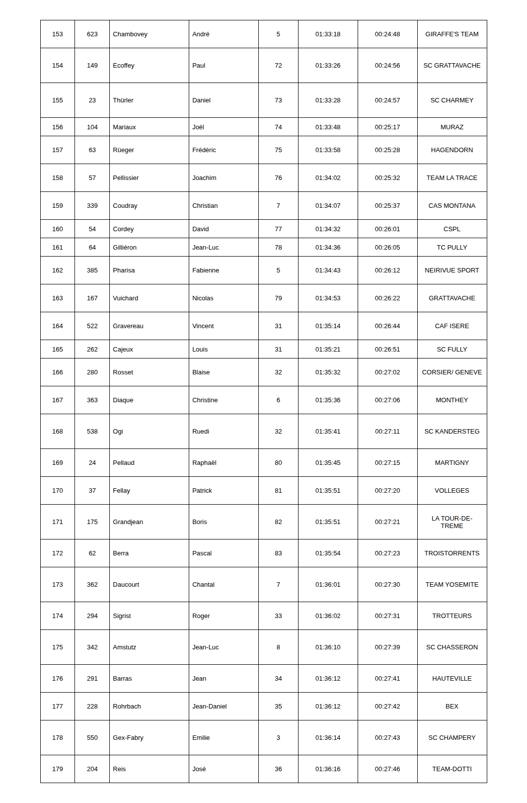| 153 | 623 | Chambovey | André | 5 | 01:33:18 | 00:24:48 | GIRAFFE'S TEAM |
| 154 | 149 | Ecoffey | Paul | 72 | 01:33:26 | 00:24:56 | SC GRATTAVACHE |
| 155 | 23 | Thürler | Daniel | 73 | 01:33:28 | 00:24:57 | SC CHARMEY |
| 156 | 104 | Mariaux | Joël | 74 | 01:33:48 | 00:25:17 | MURAZ |
| 157 | 63 | Rüeger | Frédéric | 75 | 01:33:58 | 00:25:28 | HAGENDORN |
| 158 | 57 | Pellissier | Joachim | 76 | 01:34:02 | 00:25:32 | TEAM LA TRACE |
| 159 | 339 | Coudray | Christian | 7 | 01:34:07 | 00:25:37 | CAS MONTANA |
| 160 | 54 | Cordey | David | 77 | 01:34:32 | 00:26:01 | CSPL |
| 161 | 64 | Gilliéron | Jean-Luc | 78 | 01:34:36 | 00:26:05 | TC PULLY |
| 162 | 385 | Pharisa | Fabienne | 5 | 01:34:43 | 00:26:12 | NEIRIVUE SPORT |
| 163 | 167 | Vuichard | Nicolas | 79 | 01:34:53 | 00:26:22 | GRATTAVACHE |
| 164 | 522 | Gravereau | Vincent | 31 | 01:35:14 | 00:26:44 | CAF ISERE |
| 165 | 262 | Cajeux | Louis | 31 | 01:35:21 | 00:26:51 | SC FULLY |
| 166 | 280 | Rosset | Blaise | 32 | 01:35:32 | 00:27:02 | CORSIER/ GENEVE |
| 167 | 363 | Diaque | Christine | 6 | 01:35:36 | 00:27:06 | MONTHEY |
| 168 | 538 | Ogi | Ruedi | 32 | 01:35:41 | 00:27:11 | SC KANDERSTEG |
| 169 | 24 | Pellaud | Raphaël | 80 | 01:35:45 | 00:27:15 | MARTIGNY |
| 170 | 37 | Fellay | Patrick | 81 | 01:35:51 | 00:27:20 | VOLLEGES |
| 171 | 175 | Grandjean | Boris | 82 | 01:35:51 | 00:27:21 | LA TOUR-DE-TREME |
| 172 | 62 | Berra | Pascal | 83 | 01:35:54 | 00:27:23 | TROISTORRENTS |
| 173 | 362 | Daucourt | Chantal | 7 | 01:36:01 | 00:27:30 | TEAM YOSEMITE |
| 174 | 294 | Sigrist | Roger | 33 | 01:36:02 | 00:27:31 | TROTTEURS |
| 175 | 342 | Amstutz | Jean-Luc | 8 | 01:36:10 | 00:27:39 | SC CHASSERON |
| 176 | 291 | Barras | Jean | 34 | 01:36:12 | 00:27:41 | HAUTEVILLE |
| 177 | 228 | Rohrbach | Jean-Daniel | 35 | 01:36:12 | 00:27:42 | BEX |
| 178 | 550 | Gex-Fabry | Emilie | 3 | 01:36:14 | 00:27:43 | SC CHAMPERY |
| 179 | 204 | Reis | José | 36 | 01:36:16 | 00:27:46 | TEAM-DOTTI |